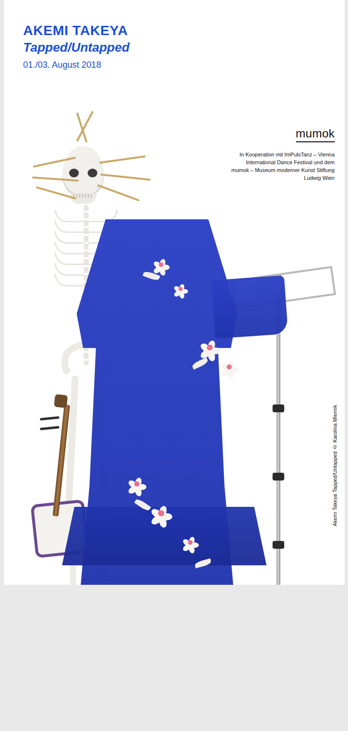Akemi Takeya
Tapped/Untapped
01./03. August 2018
mumok
In Kooperation mit ImPulsTanz – Vienna International Dance Festival und dem mumok – Museum moderner Kunst Stiftung Ludwig Wien
Akemi Takeya Tapped/Untapped © Karolina Miernik